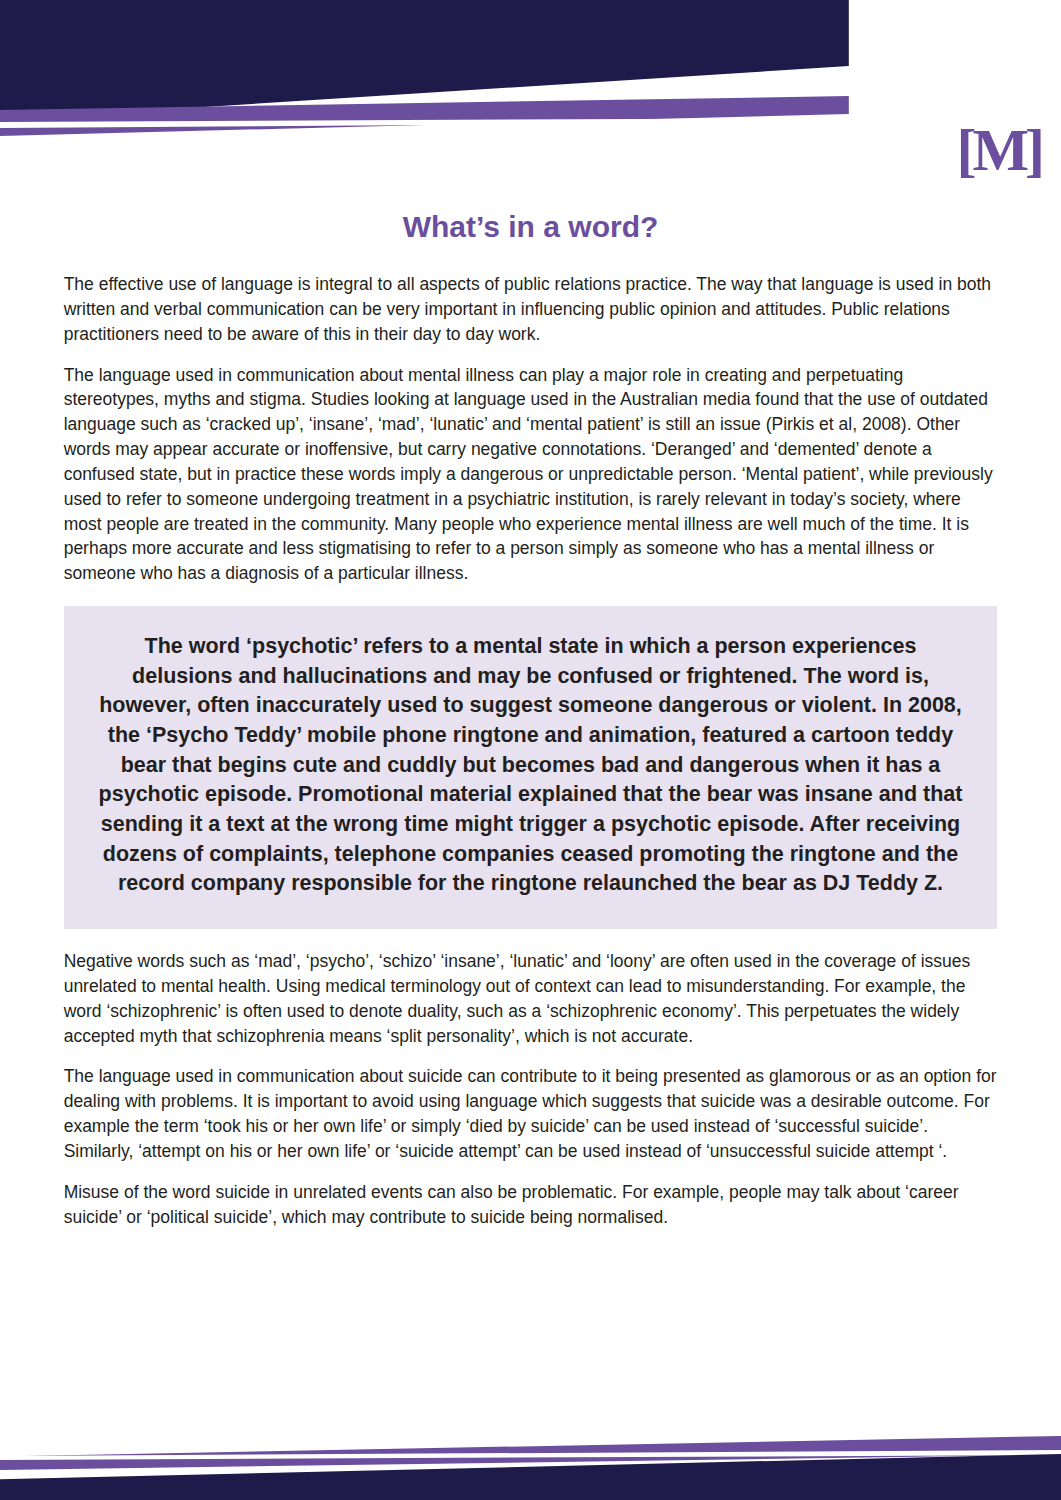[M]
What’s in a word?
The effective use of language is integral to all aspects of public relations practice. The way that language is used in both written and verbal communication can be very important in influencing public opinion and attitudes. Public relations practitioners need to be aware of this in their day to day work.
The language used in communication about mental illness can play a major role in creating and perpetuating stereotypes, myths and stigma. Studies looking at language used in the Australian media found that the use of outdated language such as ‘cracked up’, ‘insane’, ‘mad’, ‘lunatic’ and ‘mental patient’ is still an issue (Pirkis et al, 2008). Other words may appear accurate or inoffensive, but carry negative connotations. ‘Deranged’ and ‘demented’ denote a confused state, but in practice these words imply a dangerous or unpredictable person. ‘Mental patient’, while previously used to refer to someone undergoing treatment in a psychiatric institution, is rarely relevant in today’s society, where most people are treated in the community. Many people who experience mental illness are well much of the time. It is perhaps more accurate and less stigmatising to refer to a person simply as someone who has a mental illness or someone who has a diagnosis of a particular illness.
The word ‘psychotic’ refers to a mental state in which a person experiences delusions and hallucinations and may be confused or frightened. The word is, however, often inaccurately used to suggest someone dangerous or violent. In 2008, the ‘Psycho Teddy’ mobile phone ringtone and animation, featured a cartoon teddy bear that begins cute and cuddly but becomes bad and dangerous when it has a psychotic episode. Promotional material explained that the bear was insane and that sending it a text at the wrong time might trigger a psychotic episode. After receiving dozens of complaints, telephone companies ceased promoting the ringtone and the record company responsible for the ringtone relaunched the bear as DJ Teddy Z.
Negative words such as ‘mad’, ‘psycho’, ‘schizo’ ‘insane’, ‘lunatic’ and ‘loony’ are often used in the coverage of issues unrelated to mental health. Using medical terminology out of context can lead to misunderstanding. For example, the word ‘schizophrenic’ is often used to denote duality, such as a ‘schizophrenic economy’. This perpetuates the widely accepted myth that schizophrenia means ‘split personality’, which is not accurate.
The language used in communication about suicide can contribute to it being presented as glamorous or as an option for dealing with problems. It is important to avoid using language which suggests that suicide was a desirable outcome. For example the term ‘took his or her own life’ or simply ‘died by suicide’ can be used instead of ‘successful suicide’. Similarly, ‘attempt on his or her own life’ or ‘suicide attempt’ can be used instead of ‘unsuccessful suicide attempt ‘.
Misuse of the word suicide in unrelated events can also be problematic. For example, people may talk about ‘career suicide’ or ‘political suicide’, which may contribute to suicide being normalised.